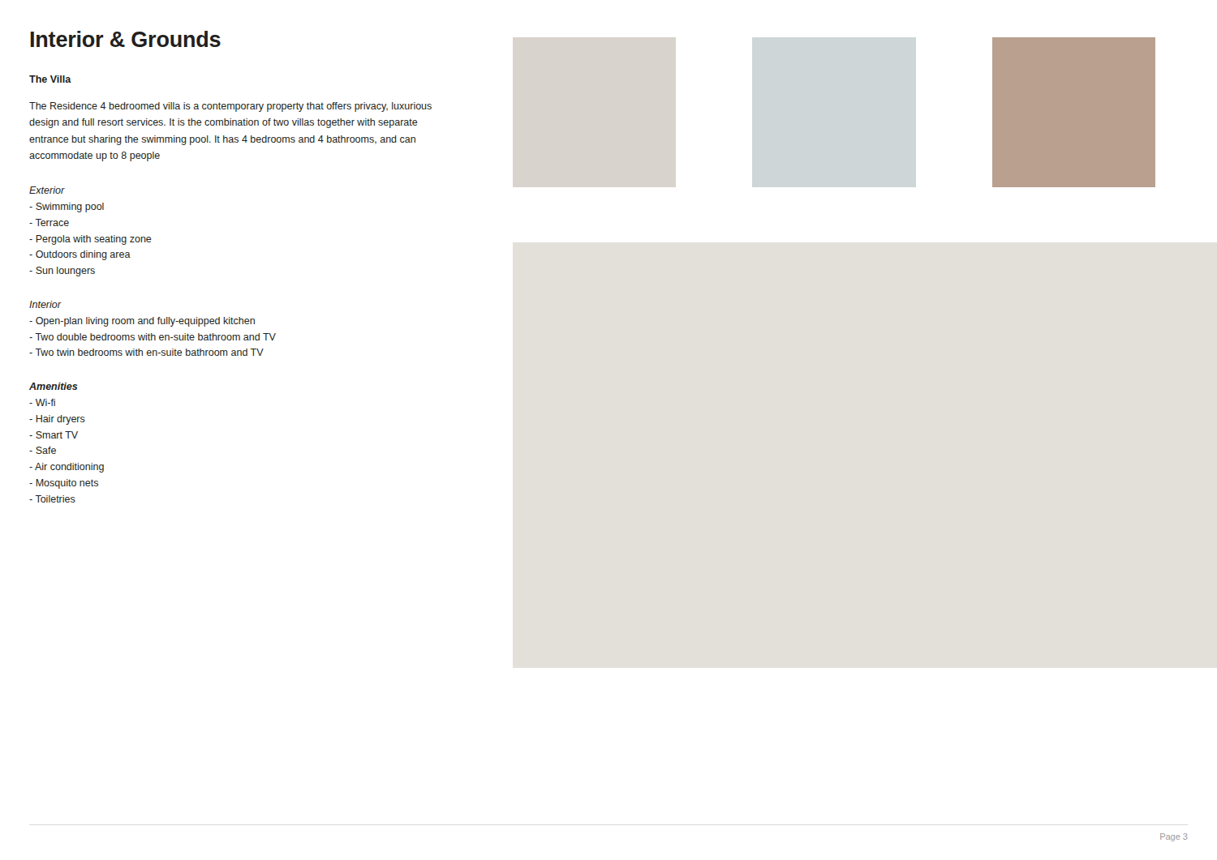Interior & Grounds
The Villa
The Residence 4 bedroomed villa is a contemporary property that offers privacy, luxurious design and full resort services. It is the combination of two villas together with separate entrance but sharing the swimming pool. It has 4 bedrooms and 4 bathrooms, and can accommodate up to 8 people
Exterior
Swimming pool
Terrace
Pergola with seating zone
Outdoors dining area
Sun loungers
Interior
Open-plan living room and fully-equipped kitchen
Two double bedrooms with en-suite bathroom and TV
Two twin bedrooms with en-suite bathroom and TV
Amenities
Wi-fi
Hair dryers
Smart TV
Safe
Air conditioning
Mosquito nets
Toiletries
Page 3